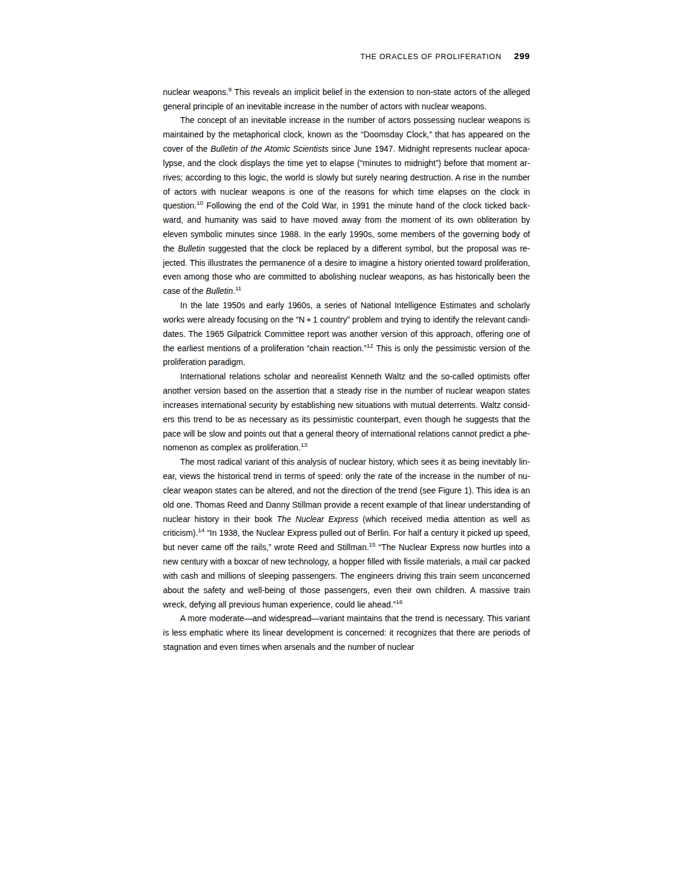THE ORACLES OF PROLIFERATION 299
nuclear weapons.9 This reveals an implicit belief in the extension to non-state actors of the alleged general principle of an inevitable increase in the number of actors with nuclear weapons.
The concept of an inevitable increase in the number of actors possessing nuclear weapons is maintained by the metaphorical clock, known as the “Doomsday Clock,” that has appeared on the cover of the Bulletin of the Atomic Scientists since June 1947. Midnight represents nuclear apocalypse, and the clock displays the time yet to elapse (“minutes to midnight”) before that moment arrives; according to this logic, the world is slowly but surely nearing destruction. A rise in the number of actors with nuclear weapons is one of the reasons for which time elapses on the clock in question.10 Following the end of the Cold War, in 1991 the minute hand of the clock ticked backward, and humanity was said to have moved away from the moment of its own obliteration by eleven symbolic minutes since 1988. In the early 1990s, some members of the governing body of the Bulletin suggested that the clock be replaced by a different symbol, but the proposal was rejected. This illustrates the permanence of a desire to imagine a history oriented toward proliferation, even among those who are committed to abolishing nuclear weapons, as has historically been the case of the Bulletin.11
In the late 1950s and early 1960s, a series of National Intelligence Estimates and scholarly works were already focusing on the “N + 1 country” problem and trying to identify the relevant candidates. The 1965 Gilpatrick Committee report was another version of this approach, offering one of the earliest mentions of a proliferation “chain reaction.”12 This is only the pessimistic version of the proliferation paradigm.
International relations scholar and neorealist Kenneth Waltz and the so-called optimists offer another version based on the assertion that a steady rise in the number of nuclear weapon states increases international security by establishing new situations with mutual deterrents. Waltz considers this trend to be as necessary as its pessimistic counterpart, even though he suggests that the pace will be slow and points out that a general theory of international relations cannot predict a phenomenon as complex as proliferation.13
The most radical variant of this analysis of nuclear history, which sees it as being inevitably linear, views the historical trend in terms of speed: only the rate of the increase in the number of nuclear weapon states can be altered, and not the direction of the trend (see Figure 1). This idea is an old one. Thomas Reed and Danny Stillman provide a recent example of that linear understanding of nuclear history in their book The Nuclear Express (which received media attention as well as criticism).14 “In 1938, the Nuclear Express pulled out of Berlin. For half a century it picked up speed, but never came off the rails,” wrote Reed and Stillman.15 “The Nuclear Express now hurtles into a new century with a boxcar of new technology, a hopper filled with fissile materials, a mail car packed with cash and millions of sleeping passengers. The engineers driving this train seem unconcerned about the safety and well-being of those passengers, even their own children. A massive train wreck, defying all previous human experience, could lie ahead.”16
A more moderate—and widespread—variant maintains that the trend is necessary. This variant is less emphatic where its linear development is concerned: it recognizes that there are periods of stagnation and even times when arsenals and the number of nuclear